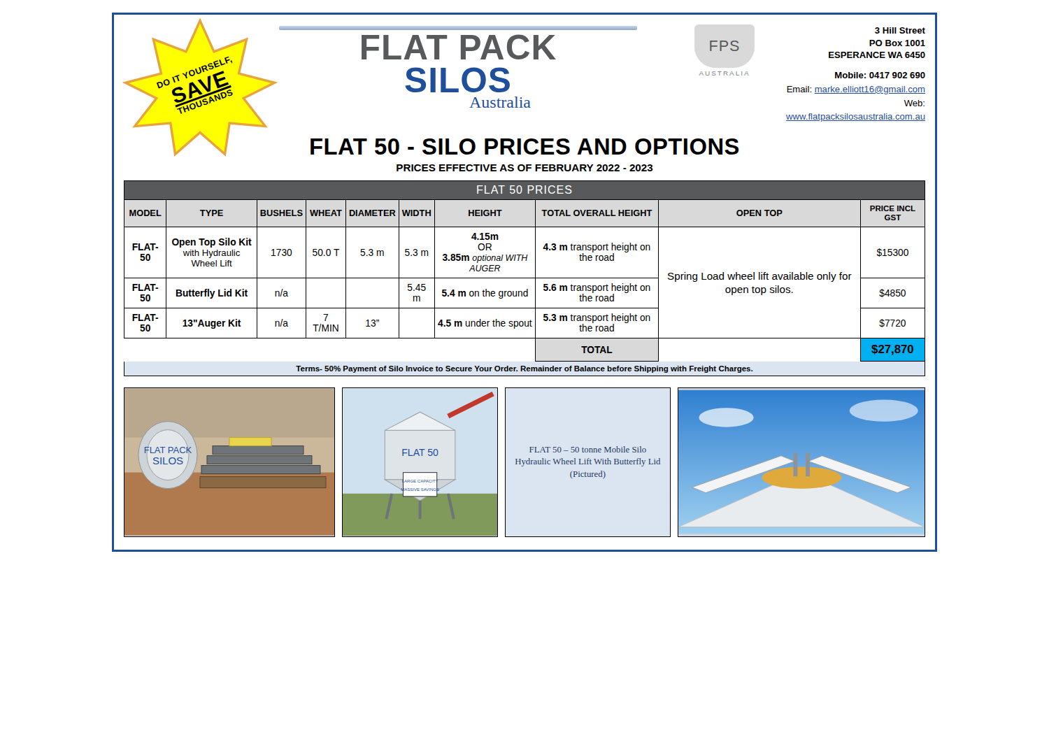DO IT YOURSELF, SAVE THOUSANDS
FLAT PACK
SILOS
Australia
FPS
AUSTRALIA
3 Hill Street
PO Box 1001
ESPERANCE WA 6450
Mobile: 0417 902 690
Email: marke.elliott16@gmail.com
Web: www.flatpacksilosaustralia.com.au
FLAT 50 - SILO PRICES AND OPTIONS
PRICES EFFECTIVE AS OF FEBRUARY 2022 - 2023
FLAT 50 PRICES
| MODEL | TYPE | BUSHELS | WHEAT | DIAMETER | WIDTH | HEIGHT | TOTAL OVERALL HEIGHT | OPEN TOP | PRICE INCL GST |
| --- | --- | --- | --- | --- | --- | --- | --- | --- | --- |
| FLAT-50 | Open Top Silo Kit with Hydraulic Wheel Lift | 1730 | 50.0 T | 5.3 m | 5.3 m | 4.15m OR 3.85m optional WITH AUGER | 4.3 m transport height on the road | Spring Load wheel lift available only for open top silos. | $15300 |
| FLAT-50 | Butterfly Lid Kit | n/a | | | 5.45 m | 5.4 m on the ground | 5.6 m transport height on the road | $4850 |
| FLAT-50 | 13"Auger Kit | n/a | 7 T/MIN | 13” | | 4.5 m under the spout | 5.3 m transport height on the road | $7720 |
| | TOTAL | | $27,870 |
Terms- 50% Payment of Silo Invoice to Secure Your Order. Remainder of Balance before Shipping with Freight Charges.
FLAT PACK SILOS
FLAT 50 LARGE CAPACITY MASSIVE SAVINGS
FLAT 50 – 50 tonne Mobile Silo Hydraulic Wheel Lift With Butterfly Lid (Pictured)